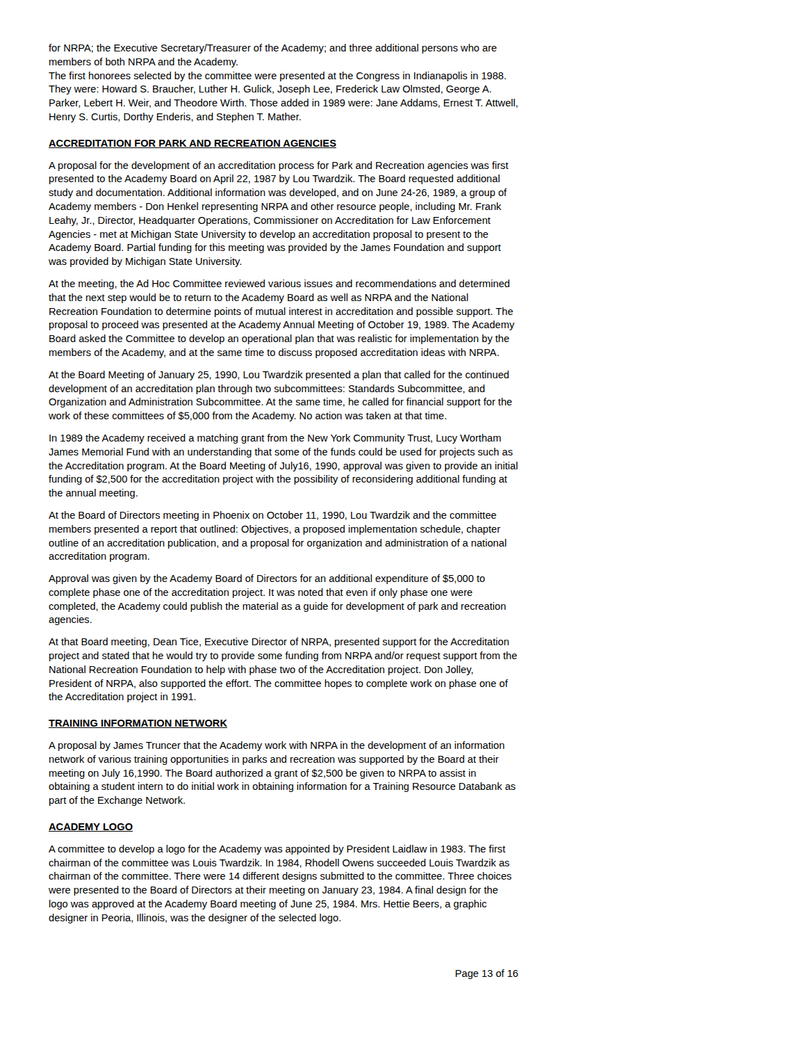for NRPA; the Executive Secretary/Treasurer of the Academy; and three additional persons who are members of both NRPA and the Academy.
The first honorees selected by the committee were presented at the Congress in Indianapolis in 1988. They were: Howard S. Braucher, Luther H. Gulick, Joseph Lee, Frederick Law Olmsted, George A. Parker, Lebert H. Weir, and Theodore Wirth. Those added in 1989 were: Jane Addams, Ernest T. Attwell, Henry S. Curtis, Dorthy Enderis, and Stephen T. Mather.
ACCREDITATION FOR PARK AND RECREATION AGENCIES
A proposal for the development of an accreditation process for Park and Recreation agencies was first presented to the Academy Board on April 22, 1987 by Lou Twardzik. The Board requested additional study and documentation. Additional information was developed, and on June 24-26, 1989, a group of Academy members - Don Henkel representing NRPA and other resource people, including Mr. Frank Leahy, Jr., Director, Headquarter Operations, Commissioner on Accreditation for Law Enforcement Agencies - met at Michigan State University to develop an accreditation proposal to present to the Academy Board. Partial funding for this meeting was provided by the James Foundation and support was provided by Michigan State University.
At the meeting, the Ad Hoc Committee reviewed various issues and recommendations and determined that the next step would be to return to the Academy Board as well as NRPA and the National Recreation Foundation to determine points of mutual interest in accreditation and possible support. The proposal to proceed was presented at the Academy Annual Meeting of October 19, 1989. The Academy Board asked the Committee to develop an operational plan that was realistic for implementation by the members of the Academy, and at the same time to discuss proposed accreditation ideas with NRPA.
At the Board Meeting of January 25, 1990, Lou Twardzik presented a plan that called for the continued development of an accreditation plan through two subcommittees: Standards Subcommittee, and Organization and Administration Subcommittee. At the same time, he called for financial support for the work of these committees of $5,000 from the Academy. No action was taken at that time.
In 1989 the Academy received a matching grant from the New York Community Trust, Lucy Wortham James Memorial Fund with an understanding that some of the funds could be used for projects such as the Accreditation program. At the Board Meeting of July16, 1990, approval was given to provide an initial funding of $2,500 for the accreditation project with the possibility of reconsidering additional funding at the annual meeting.
At the Board of Directors meeting in Phoenix on October 11, 1990, Lou Twardzik and the committee members presented a report that outlined: Objectives, a proposed implementation schedule, chapter outline of an accreditation publication, and a proposal for organization and administration of a national accreditation program.
Approval was given by the Academy Board of Directors for an additional expenditure of $5,000 to complete phase one of the accreditation project. It was noted that even if only phase one were completed, the Academy could publish the material as a guide for development of park and recreation agencies.
At that Board meeting, Dean Tice, Executive Director of NRPA, presented support for the Accreditation project and stated that he would try to provide some funding from NRPA and/or request support from the National Recreation Foundation to help with phase two of the Accreditation project. Don Jolley, President of NRPA, also supported the effort. The committee hopes to complete work on phase one of the Accreditation project in 1991.
TRAINING INFORMATION NETWORK
A proposal by James Truncer that the Academy work with NRPA in the development of an information network of various training opportunities in parks and recreation was supported by the Board at their meeting on July 16,1990. The Board authorized a grant of $2,500 be given to NRPA to assist in obtaining a student intern to do initial work in obtaining information for a Training Resource Databank as part of the Exchange Network.
ACADEMY LOGO
A committee to develop a logo for the Academy was appointed by President Laidlaw in 1983. The first chairman of the committee was Louis Twardzik. In 1984, Rhodell Owens succeeded Louis Twardzik as chairman of the committee. There were 14 different designs submitted to the committee. Three choices were presented to the Board of Directors at their meeting on January 23, 1984. A final design for the logo was approved at the Academy Board meeting of June 25, 1984. Mrs. Hettie Beers, a graphic designer in Peoria, Illinois, was the designer of the selected logo.
Page 13 of 16